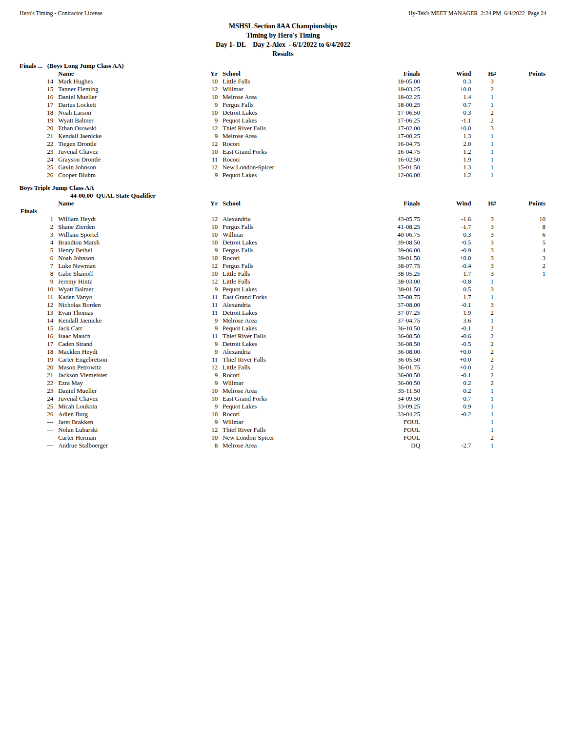Hero's Timing - Contractor License
Hy-Tek's MEET MANAGER 2:24 PM 6/4/2022 Page 24
MSHSL Section 8AA Championships
Timing by Hero's Timing
Day 1- DL Day 2-Alex - 6/1/2022 to 6/4/2022
Results
Finals ... (Boys Long Jump Class AA)
| | Name | Yr | School | Finals | Wind | H# | Points |
| --- | --- | --- | --- | --- | --- | --- | --- |
| 14 | Mark Hughes | 10 | Little Falls | 18-05.00 | 0.3 | 3 | |
| 15 | Tanner Fleming | 12 | Willmar | 18-03.25 | +0.0 | 2 | |
| 16 | Daniel Mueller | 10 | Melrose Area | 18-02.25 | 1.4 | 1 | |
| 17 | Darius Lockett | 9 | Fergus Falls | 18-00.25 | 0.7 | 1 | |
| 18 | Noah Larson | 10 | Detroit Lakes | 17-06.50 | 0.3 | 2 | |
| 19 | Wyatt Balmer | 9 | Pequot Lakes | 17-06.25 | -1.1 | 2 | |
| 20 | Ethan Osowski | 12 | Thief River Falls | 17-02.00 | +0.0 | 3 | |
| 21 | Kendall Jaenicke | 9 | Melrose Area | 17-00.25 | 1.3 | 1 | |
| 22 | Tiegen Drontle | 12 | Rocori | 16-04.75 | 2.0 | 1 | |
| 23 | Juvenal Chavez | 10 | East Grand Forks | 16-04.75 | 1.2 | 1 | |
| 24 | Grayson Drontle | 11 | Rocori | 16-02.50 | 1.9 | 1 | |
| 25 | Gavin Johnson | 12 | New London-Spicer | 15-01.50 | 1.3 | 1 | |
| 26 | Cooper Bluhm | 9 | Pequot Lakes | 12-06.00 | 1.2 | 1 | |
Boys Triple Jump Class AA
44-00.00 QUAL State Qualifier
| | Name | Yr | School | Finals | Wind | H# | Points |
| --- | --- | --- | --- | --- | --- | --- | --- |
| Finals |
| 1 | William Heydt | 12 | Alexandria | 43-05.75 | -1.6 | 3 | 10 |
| 2 | Shane Zierden | 10 | Fergus Falls | 41-08.25 | -1.7 | 3 | 8 |
| 3 | William Sportel | 10 | Willmar | 40-06.75 | 0.3 | 3 | 6 |
| 4 | Brandton Marsh | 10 | Detroit Lakes | 39-08.50 | -0.5 | 3 | 5 |
| 5 | Henry Bethel | 9 | Fergus Falls | 39-06.00 | -0.9 | 3 | 4 |
| 6 | Noah Johnson | 10 | Rocori | 39-01.50 | +0.0 | 3 | 3 |
| 7 | Luke Newman | 12 | Fergus Falls | 38-07.75 | -0.4 | 3 | 2 |
| 8 | Gabe Shanoff | 10 | Little Falls | 38-05.25 | 1.7 | 3 | 1 |
| 9 | Jeremy Hintz | 12 | Little Falls | 38-03.00 | -0.8 | 1 | |
| 10 | Wyatt Balmer | 9 | Pequot Lakes | 38-01.50 | 0.5 | 3 | |
| 11 | Kaden Vanyo | 11 | East Grand Forks | 37-08.75 | 1.7 | 1 | |
| 12 | Nicholas Borden | 11 | Alexandria | 37-08.00 | -0.1 | 3 | |
| 13 | Evan Thomas | 11 | Detroit Lakes | 37-07.25 | 1.9 | 2 | |
| 14 | Kendall Jaenicke | 9 | Melrose Area | 37-04.75 | 3.6 | 1 | |
| 15 | Jack Carr | 9 | Pequot Lakes | 36-10.50 | -0.1 | 2 | |
| 16 | Isaac Mauch | 11 | Thief River Falls | 36-08.50 | -0.6 | 2 | |
| 17 | Caden Strand | 9 | Detroit Lakes | 36-08.50 | -0.5 | 2 | |
| 18 | Macklen Heydt | 9 | Alexandria | 36-08.00 | +0.0 | 2 | |
| 19 | Carter Engebretson | 11 | Thief River Falls | 36-05.50 | +0.0 | 2 | |
| 20 | Mason Petrowitz | 12 | Little Falls | 36-01.75 | +0.0 | 2 | |
| 21 | Jackson Viemeister | 9 | Rocori | 36-00.50 | -0.1 | 2 | |
| 22 | Ezra May | 9 | Willmar | 36-00.50 | 0.2 | 2 | |
| 23 | Daniel Mueller | 10 | Melrose Area | 35-11.50 | 0.2 | 1 | |
| 24 | Juvenal Chavez | 10 | East Grand Forks | 34-09.50 | -0.7 | 1 | |
| 25 | Micah Loukota | 9 | Pequot Lakes | 33-09.25 | 0.9 | 1 | |
| 26 | Adien Burg | 10 | Rocori | 33-04.25 | -0.2 | 1 | |
| --- | Jaret Brakken | 9 | Willmar | FOUL | | 1 | |
| --- | Nolan Lubarski | 12 | Thief River Falls | FOUL | | 1 | |
| --- | Carter Herman | 10 | New London-Spicer | FOUL | | 2 | |
| --- | Andrue Stalboerger | 8 | Melrose Area | DQ | -2.7 | 1 | |